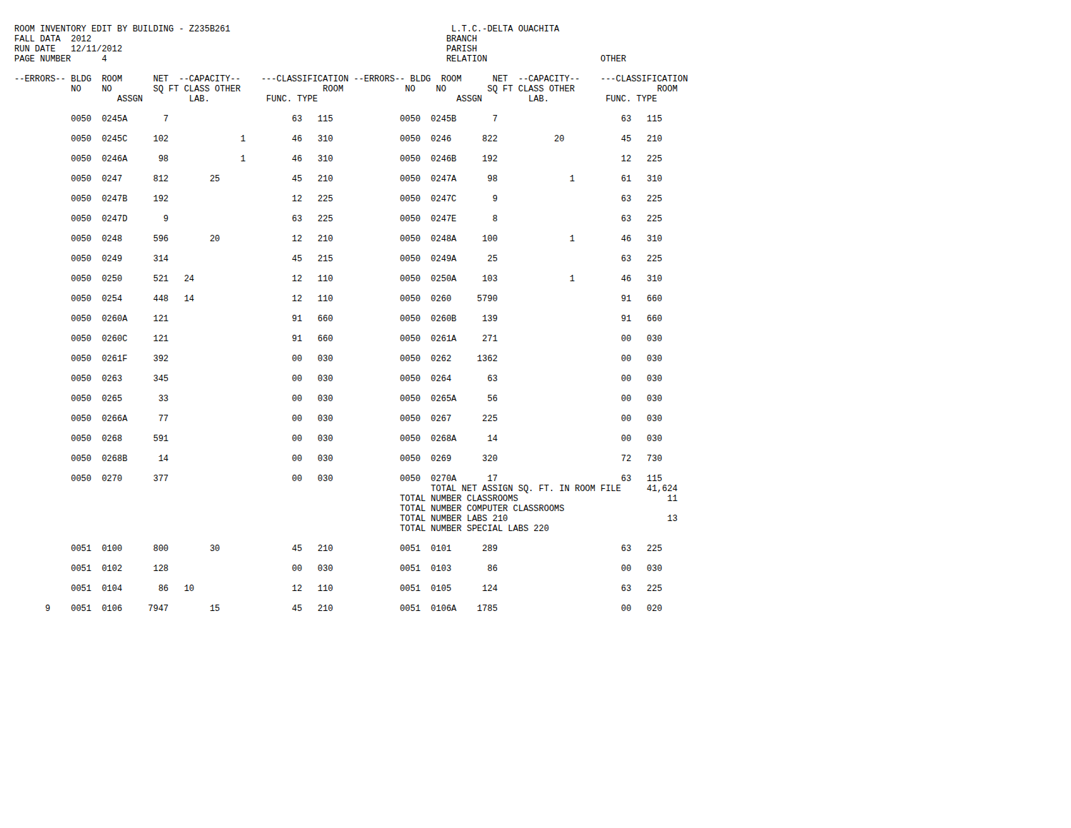ROOM INVENTORY EDIT BY BUILDING - Z235B261 L.T.C.-DELTA OUACHITA FALL DATA 2012 BRANCH RUN DATE 12/11/2012 PARISH PAGE NUMBER 4 RELATION OTHER --ERRORS-- BLDG ROOM NET --CAPACITY-- ---CLASSIFICATION --ERRORS-- BLDG ROOM NET --CAPACITY-- ---CLASSIFICATION NO NO SQ FT CLASS OTHER ROOM NO NO SQ FT CLASS OTHER ROOM ASSGN LAB. FUNC. TYPE ASSGN LAB. FUNC. TYPE 0050 0245A 7 63 115 0050 0245B 7 63 115 0050 0245C 102 1 46 310 0050 0246 822 20 45 210 0050 0246A 98 1 46 310 0050 0246B 192 12 225 0050 0247 812 25 45 210 0050 0247A 98 1 61 310 0050 0247B 192 12 225 0050 0247C 9 63 225 0050 0247D 9 63 225 0050 0247E 8 63 225 0050 0248 596 20 12 210 0050 0248A 100 1 46 310 0050 0249 314 45 215 0050 0249A 25 63 225 0050 0250 521 24 12 110 0050 0250A 103 1 46 310 0050 0254 448 14 12 110 0050 0260 5790 91 660 0050 0260A 121 91 660 0050 0260B 139 91 660 0050 0260C 121 91 660 0050 0261A 271 00 030 0050 0261F 392 00 030 0050 0262 1362 00 030 0050 0263 345 00 030 0050 0264 63 00 030 0050 0265 33 00 030 0050 0265A 56 00 030 0050 0266A 77 00 030 0050 0267 225 00 030 0050 0268 591 00 030 0050 0268A 14 00 030 0050 0268B 14 00 030 0050 0269 320 72 730 0050 0270 377 00 030 0050 0270A 17 63 115 TOTAL NET ASSIGN SQ. FT. IN ROOM FILE 41,624 TOTAL NUMBER CLASSROOMS 11 TOTAL NUMBER COMPUTER CLASSROOMS TOTAL NUMBER LABS 210 13 TOTAL NUMBER SPECIAL LABS 220 0051 0100 800 30 45 210 0051 0101 289 63 225 0051 0102 128 00 030 0051 0103 86 00 030 0051 0104 86 10 12 110 0051 0105 124 63 225 9 0051 0106 7947 15 45 210 0051 0106A 1785 00 020